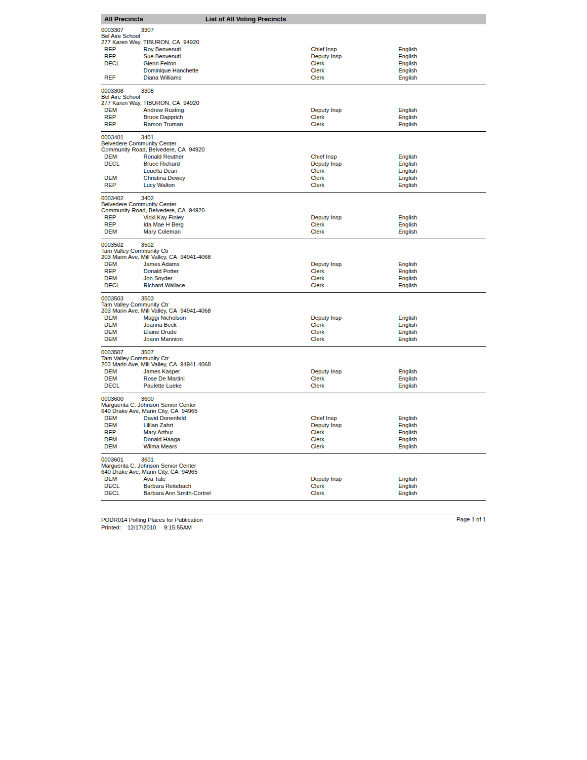All Precincts
List of All Voting Precincts
0003307 3307
Bel Aire School
277 Karen Way, TIBURON, CA 94920
| REP | Roy Benvenuti | Chief Insp | English |
| REP | Sue Benvenuti | Deputy Insp | English |
| DECL | Glenn Felton | Clerk | English |
| | Dominique Hanchette | Clerk | English |
| REF | Diana Williams | Clerk | English |
0003308 3308
Bel Aire School
277 Karen Way, TIBURON, CA 94920
| DEM | Andrew Rusting | Deputy Insp | English |
| REP | Bruce Dapprich | Clerk | English |
| REP | Ramon Truman | Clerk | English |
0003401 3401
Belvedere Community Center
Community Road, Belvedere, CA 94920
| DEM | Ronald Reuther | Chief Insp | English |
| DECL | Bruce Richard | Deputy Insp | English |
| | Louella Dean | Clerk | English |
| DEM | Christina Dewey | Clerk | English |
| REP | Lucy Walton | Clerk | English |
0003402 3402
Belvedere Community Center
Community Road, Belvedere, CA 94920
| REP | Vicki Kay Finley | Deputy Insp | English |
| REP | Ida Mae H Berg | Clerk | English |
| DEM | Mary Coleman | Clerk | English |
0003502 3502
Tam Valley Community Ctr
203 Marin Ave, Mill Valley, CA 94941-4068
| DEM | James Adams | Deputy Insp | English |
| REP | Donald Potter | Clerk | English |
| DEM | Jon Snyder | Clerk | English |
| DECL | Richard Wallace | Clerk | English |
0003503 3503
Tam Valley Community Ctr
203 Marin Ave, Mill Valley, CA 94941-4068
| DEM | Maggi Nicholson | Deputy Insp | English |
| DEM | Joanna Beck | Clerk | English |
| DEM | Elaine Drude | Clerk | English |
| DEM | Joann Mannion | Clerk | English |
0003507 3507
Tam Valley Community Ctr
203 Marin Ave, Mill Valley, CA 94941-4068
| DEM | James Kasper | Deputy Insp | English |
| DEM | Rose De Martini | Clerk | English |
| DECL | Paulette Lueke | Clerk | English |
0003600 3600
Marguerita C. Johnson Senior Center
640 Drake Ave, Marin City, CA 94965
| DEM | David Donenfeld | Chief Insp | English |
| DEM | Lillian Zahrt | Deputy Insp | English |
| REP | Mary Arthur | Clerk | English |
| DEM | Donald Haaga | Clerk | English |
| DEM | Wilma Mears | Clerk | English |
0003601 3601
Marguerita C. Johnson Senior Center
640 Drake Ave, Marin City, CA 94965
| DEM | Ava Tate | Deputy Insp | English |
| DECL | Barbara Reitebach | Clerk | English |
| DECL | Barbara Ann Smith-Cortrel | Clerk | English |
PODR014 Polling Places for Publication
Printed: 12/17/2010 9:15:55AM
Page 1 of 1